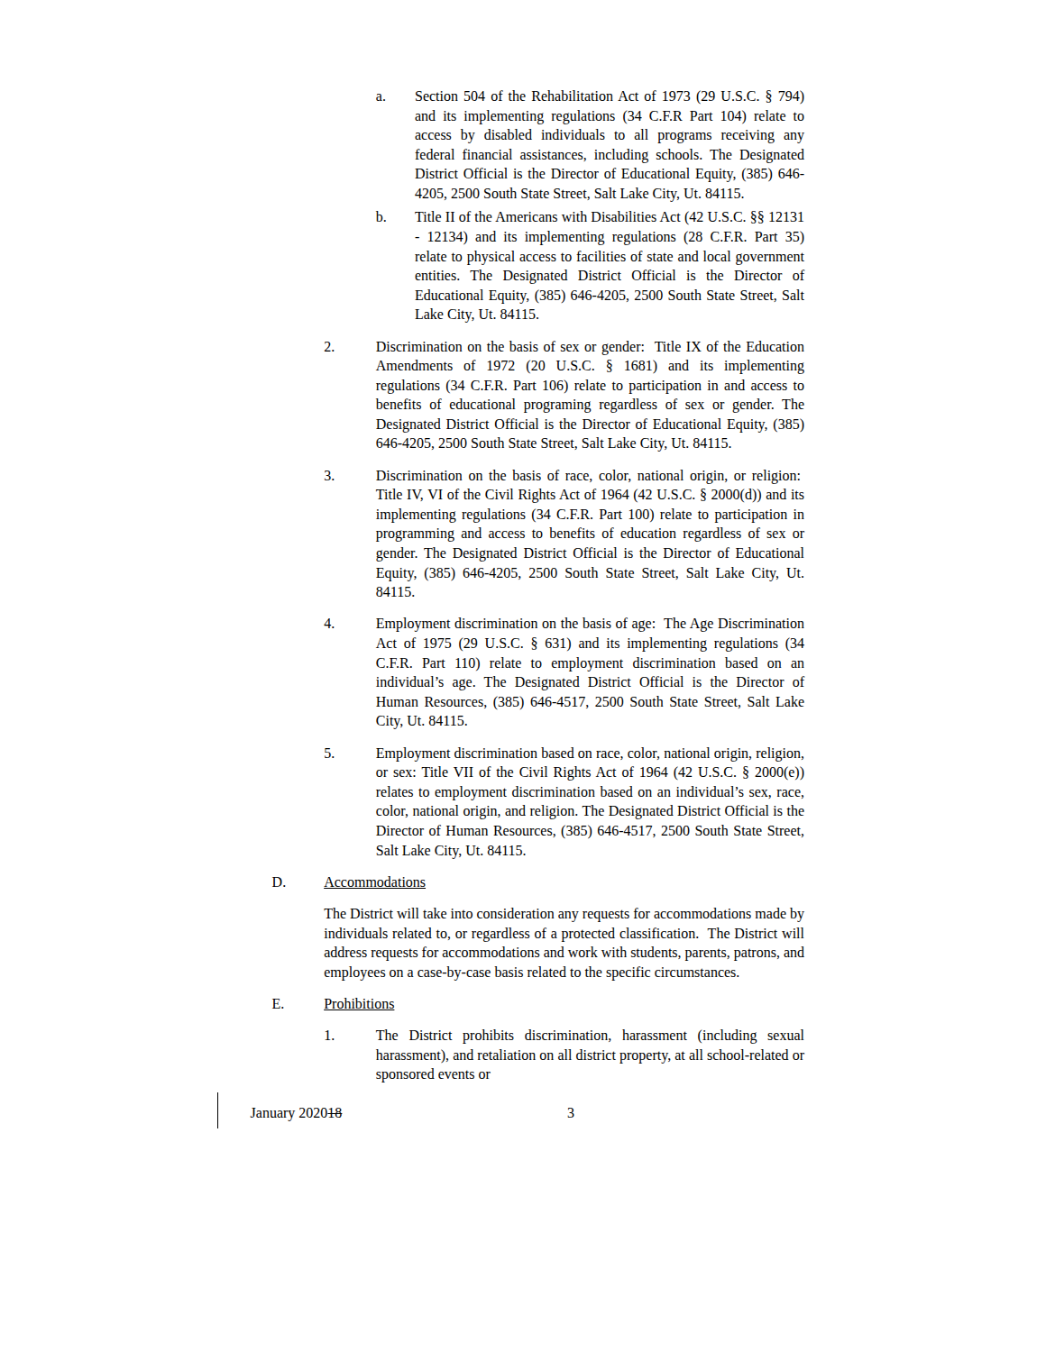a.
Section 504 of the Rehabilitation Act of 1973 (29 U.S.C. § 794) and its implementing regulations (34 C.F.R Part 104) relate to access by disabled individuals to all programs receiving any federal financial assistances, including schools. The Designated District Official is the Director of Educational Equity, (385) 646-4205, 2500 South State Street, Salt Lake City, Ut. 84115.
b.
Title II of the Americans with Disabilities Act (42 U.S.C. §§ 12131 - 12134) and its implementing regulations (28 C.F.R. Part 35) relate to physical access to facilities of state and local government entities. The Designated District Official is the Director of Educational Equity, (385) 646-4205, 2500 South State Street, Salt Lake City, Ut. 84115.
2.
Discrimination on the basis of sex or gender: Title IX of the Education Amendments of 1972 (20 U.S.C. § 1681) and its implementing regulations (34 C.F.R. Part 106) relate to participation in and access to benefits of educational programing regardless of sex or gender. The Designated District Official is the Director of Educational Equity, (385) 646-4205, 2500 South State Street, Salt Lake City, Ut. 84115.
3.
Discrimination on the basis of race, color, national origin, or religion: Title IV, VI of the Civil Rights Act of 1964 (42 U.S.C. § 2000(d)) and its implementing regulations (34 C.F.R. Part 100) relate to participation in programming and access to benefits of education regardless of sex or gender. The Designated District Official is the Director of Educational Equity, (385) 646-4205, 2500 South State Street, Salt Lake City, Ut. 84115.
4.
Employment discrimination on the basis of age: The Age Discrimination Act of 1975 (29 U.S.C. § 631) and its implementing regulations (34 C.F.R. Part 110) relate to employment discrimination based on an individual’s age. The Designated District Official is the Director of Human Resources, (385) 646-4517, 2500 South State Street, Salt Lake City, Ut. 84115.
5.
Employment discrimination based on race, color, national origin, religion, or sex: Title VII of the Civil Rights Act of 1964 (42 U.S.C. § 2000(e)) relates to employment discrimination based on an individual’s sex, race, color, national origin, and religion. The Designated District Official is the Director of Human Resources, (385) 646-4517, 2500 South State Street, Salt Lake City, Ut. 84115.
D.
Accommodations
The District will take into consideration any requests for accommodations made by individuals related to, or regardless of a protected classification. The District will address requests for accommodations and work with students, parents, patrons, and employees on a case-by-case basis related to the specific circumstances.
E.
Prohibitions
1.
The District prohibits discrimination, harassment (including sexual harassment), and retaliation on all district property, at all school-related or sponsored events or
January 202018 3